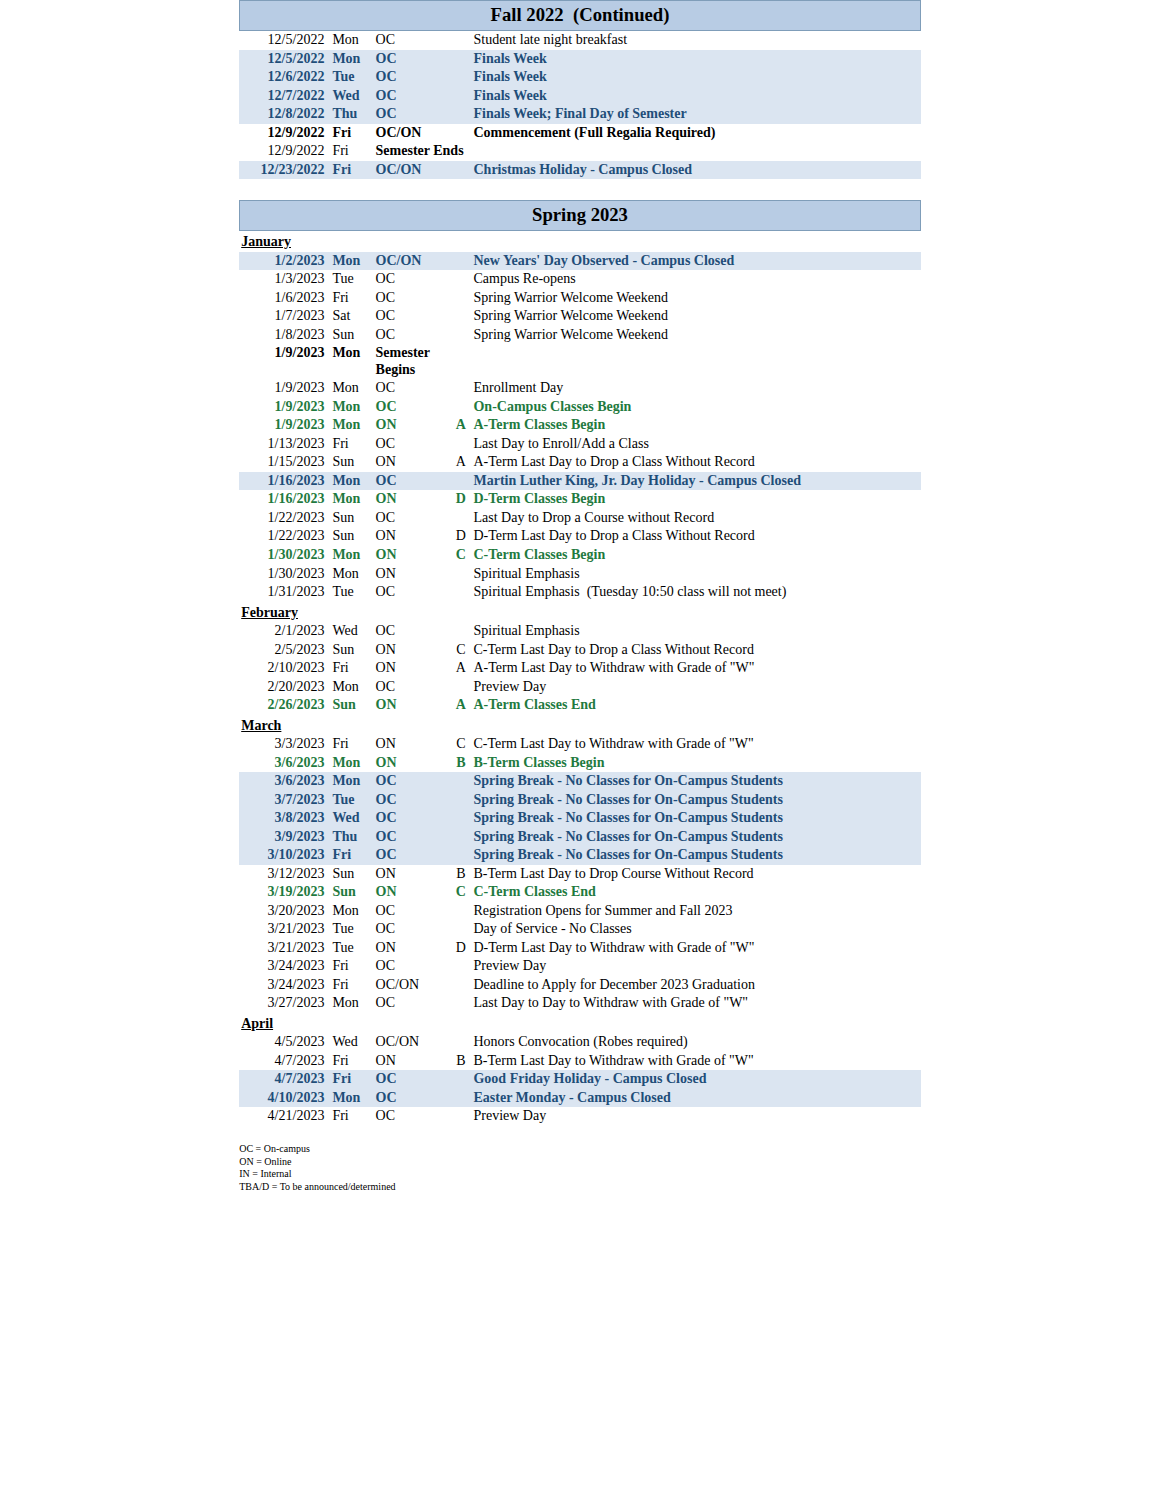Fall 2022 (Continued)
| 12/5/2022 | Mon | OC | | Student late night breakfast |
| 12/5/2022 | Mon | OC | | Finals Week |
| 12/6/2022 | Tue | OC | | Finals Week |
| 12/7/2022 | Wed | OC | | Finals Week |
| 12/8/2022 | Thu | OC | | Finals Week; Final Day of Semester |
| 12/9/2022 | Fri | OC/ON | | Commencement (Full Regalia Required) |
| 12/9/2022 | Fri | Semester Ends | |
| 12/23/2022 | Fri | OC/ON | | Christmas Holiday - Campus Closed |
Spring 2023
| January | | | | |
| 1/2/2023 | Mon | OC/ON | | New Years' Day Observed - Campus Closed |
| 1/3/2023 | Tue | OC | | Campus Re-opens |
| 1/6/2023 | Fri | OC | | Spring Warrior Welcome Weekend |
| 1/7/2023 | Sat | OC | | Spring Warrior Welcome Weekend |
| 1/8/2023 | Sun | OC | | Spring Warrior Welcome Weekend |
| 1/9/2023 | Mon | Semester Begins | |
| 1/9/2023 | Mon | OC | | Enrollment Day |
| 1/9/2023 | Mon | OC | | On-Campus Classes Begin |
| 1/9/2023 | Mon | ON | A | A-Term Classes Begin |
| 1/13/2023 | Fri | OC | | Last Day to Enroll/Add a Class |
| 1/15/2023 | Sun | ON | A | A-Term Last Day to Drop a Class Without Record |
| 1/16/2023 | Mon | OC | | Martin Luther King, Jr. Day Holiday - Campus Closed |
| 1/16/2023 | Mon | ON | D | D-Term Classes Begin |
| 1/22/2023 | Sun | OC | | Last Day to Drop a Course without Record |
| 1/22/2023 | Sun | ON | D | D-Term Last Day to Drop a Class Without Record |
| 1/30/2023 | Mon | ON | C | C-Term Classes Begin |
| 1/30/2023 | Mon | ON | | Spiritual Emphasis |
| 1/31/2023 | Tue | OC | | Spiritual Emphasis (Tuesday 10:50 class will not meet) |
| February | | | | |
| 2/1/2023 | Wed | OC | | Spiritual Emphasis |
| 2/5/2023 | Sun | ON | C | C-Term Last Day to Drop a Class Without Record |
| 2/10/2023 | Fri | ON | A | A-Term Last Day to Withdraw with Grade of "W" |
| 2/20/2023 | Mon | OC | | Preview Day |
| 2/26/2023 | Sun | ON | A | A-Term Classes End |
| March | | | | |
| 3/3/2023 | Fri | ON | C | C-Term Last Day to Withdraw with Grade of "W" |
| 3/6/2023 | Mon | ON | B | B-Term Classes Begin |
| 3/6/2023 | Mon | OC | | Spring Break - No Classes for On-Campus Students |
| 3/7/2023 | Tue | OC | | Spring Break - No Classes for On-Campus Students |
| 3/8/2023 | Wed | OC | | Spring Break - No Classes for On-Campus Students |
| 3/9/2023 | Thu | OC | | Spring Break - No Classes for On-Campus Students |
| 3/10/2023 | Fri | OC | | Spring Break - No Classes for On-Campus Students |
| 3/12/2023 | Sun | ON | B | B-Term Last Day to Drop Course Without Record |
| 3/19/2023 | Sun | ON | C | C-Term Classes End |
| 3/20/2023 | Mon | OC | | Registration Opens for Summer and Fall 2023 |
| 3/21/2023 | Tue | OC | | Day of Service - No Classes |
| 3/21/2023 | Tue | ON | D | D-Term Last Day to Withdraw with Grade of "W" |
| 3/24/2023 | Fri | OC | | Preview Day |
| 3/24/2023 | Fri | OC/ON | | Deadline to Apply for December 2023 Graduation |
| 3/27/2023 | Mon | OC | | Last Day to Day to Withdraw with Grade of "W" |
| April | | | | |
| 4/5/2023 | Wed | OC/ON | | Honors Convocation (Robes required) |
| 4/7/2023 | Fri | ON | B | B-Term Last Day to Withdraw with Grade of "W" |
| 4/7/2023 | Fri | OC | | Good Friday Holiday - Campus Closed |
| 4/10/2023 | Mon | OC | | Easter Monday - Campus Closed |
| 4/21/2023 | Fri | OC | | Preview Day |
OC = On-campus
ON = Online
IN = Internal
TBA/D = To be announced/determined